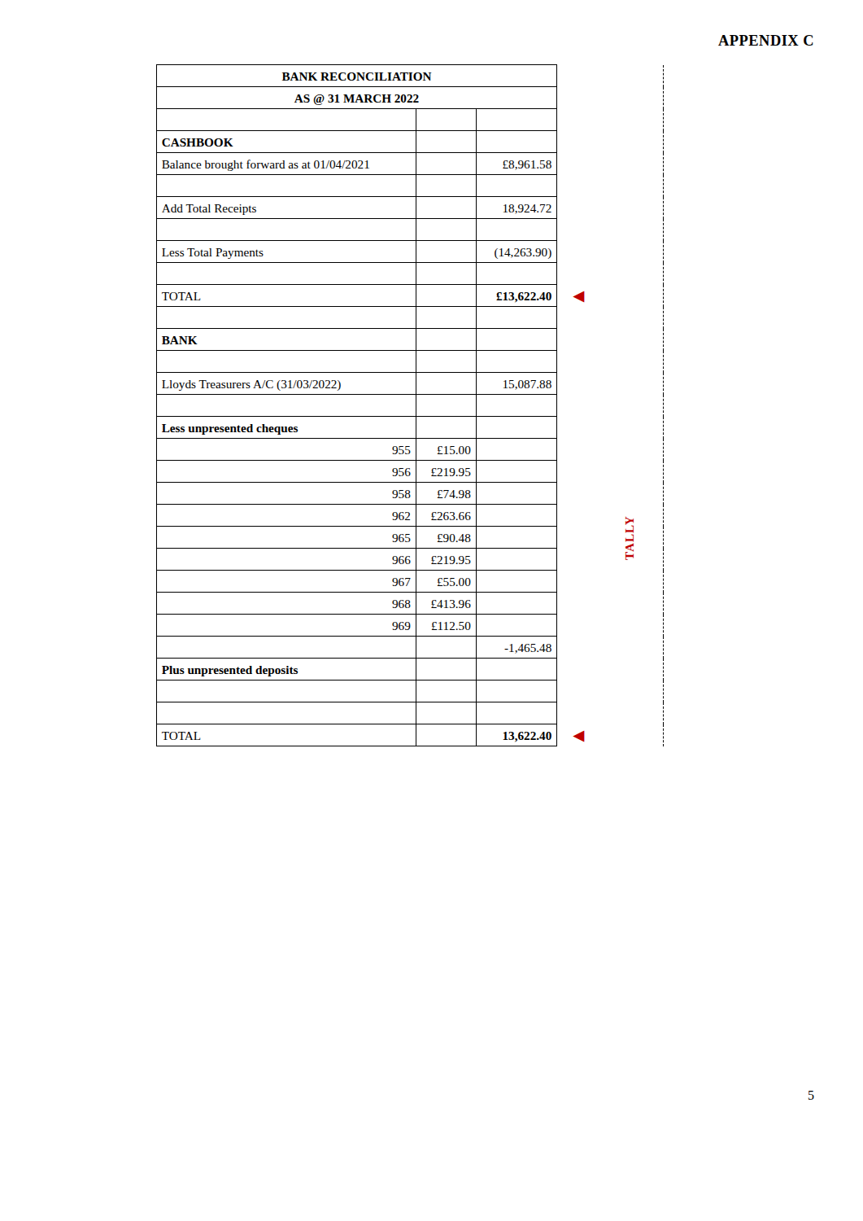APPENDIX C
| BANK RECONCILIATION | | | | |
| AS @ 31 MARCH 2022 | | | | |
| CASHBOOK | | | | | | |
| Balance brought forward as at 01/04/2021 | | £8,961.58 | | | | |
| Add Total Receipts | | 18,924.72 | | | | |
| Less Total Payments | | (14,263.90) | | | | |
| TOTAL | | £13,622.40 | ◀ | | | |
| BANK | | | | | | |
| Lloyds Treasurers A/C (31/03/2022) | | 15,087.88 | | | | |
| Less unpresented cheques | | | | TALLY | | |
| 955 | £15.00 | | | | |
| 956 | £219.95 | | | | |
| 958 | £74.98 | | | | |
| 962 | £263.66 | | | | |
| 965 | £90.48 | | | | |
| 966 | £219.95 | | | | |
| 967 | £55.00 | | | | |
| 968 | £413.96 | | | | |
| 969 | £112.50 | | | | |
| | | -1,465.48 | | | |
| Plus unpresented deposits | | | | | | |
| TOTAL | | 13,622.40 | ◀ | | | |
5